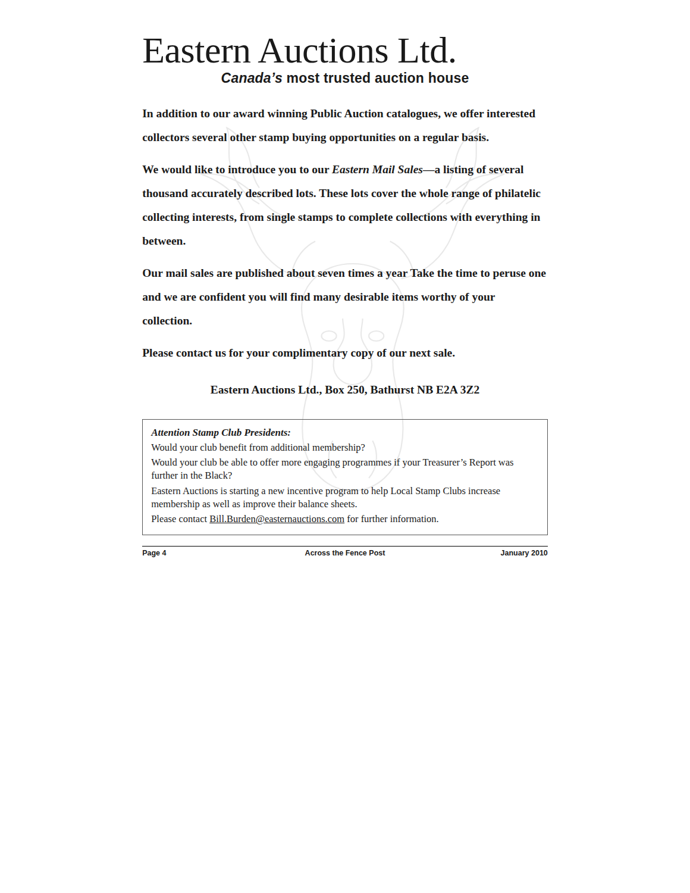Eastern Auctions Ltd.
Canada’s most trusted auction house
In addition to our award winning Public Auction catalogues, we offer interested collectors several other stamp buying opportunities on a regular basis.
We would like to introduce you to our Eastern Mail Sales—a listing of several thousand accurately described lots. These lots cover the whole range of philatelic collecting interests, from single stamps to complete collections with everything in between.
Our mail sales are published about seven times a year Take the time to peruse one and we are confident you will find many desirable items worthy of your collection.
Please contact us for your complimentary copy of our next sale.
Eastern Auctions Ltd., Box 250, Bathurst NB E2A 3Z2
Attention Stamp Club Presidents:
Would your club benefit from additional membership?
Would your club be able to offer more engaging programmes if your Treasurer’s Report was further in the Black?
Eastern Auctions is starting a new incentive program to help Local Stamp Clubs increase membership as well as improve their balance sheets.
Please contact Bill.Burden@easternauctions.com for further information.
Page 4
Across the Fence Post
January 2010